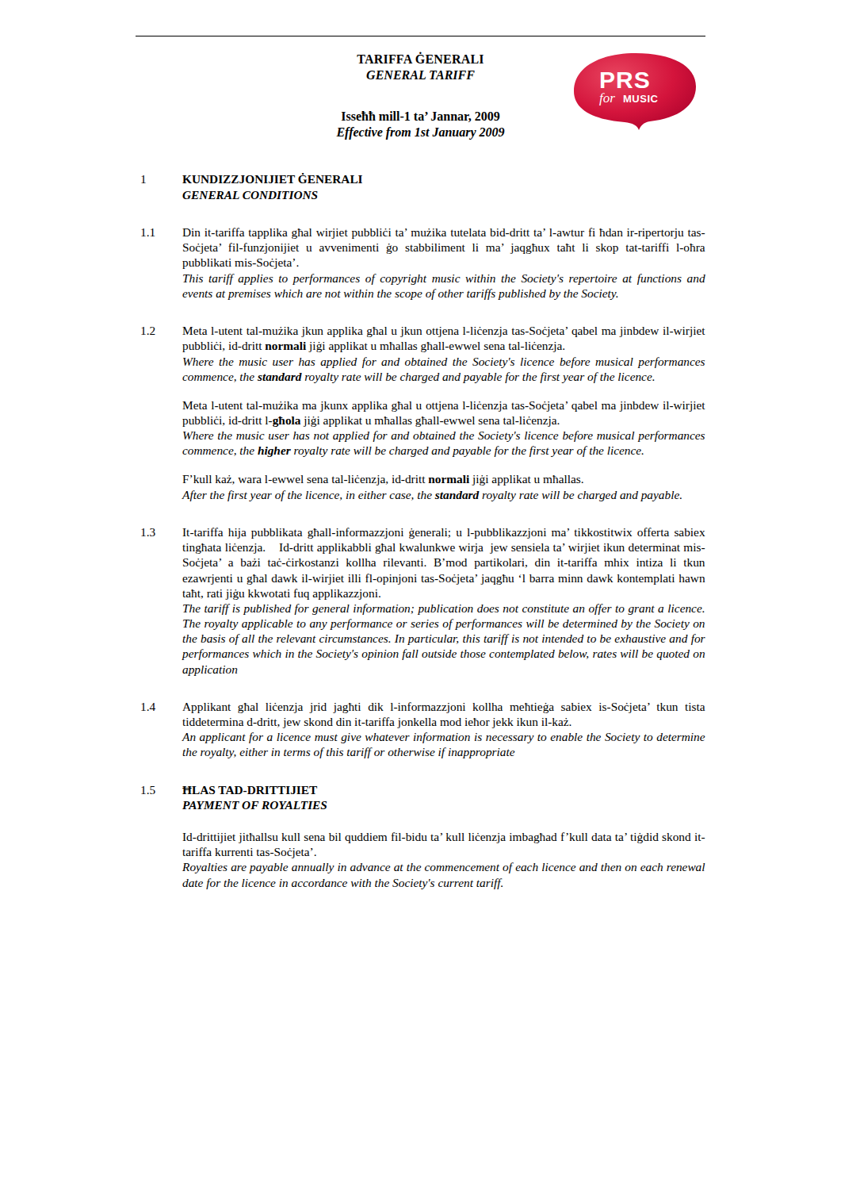PRS for MUSIC
TARIFFA ĠENERALI
GENERAL TARIFF
Isseħħ mill-1 ta’ Jannar, 2009
Effective from 1st January 2009
1
KUNDIZZJONIJIET ĠENERALI
GENERAL CONDITIONS
1.1
Din it-tariffa tapplika għal wirjiet pubbliċi ta’ mużika tutelata bid-dritt ta’ l-awtur fi ħdan ir-ripertorju tas-Soċjeta’ fil-funzjonijiet u avvenimenti ġo stabbiliment li ma’ jaqgħux taħt li skop tat-tariffi l-oħra pubblikati mis-Soċjeta’.
This tariff applies to performances of copyright music within the Society's repertoire at functions and events at premises which are not within the scope of other tariffs published by the Society.
1.2
Meta l-utent tal-mużika jkun applika għal u jkun ottjena l-liċenzja tas-Soċjeta’ qabel ma jinbdew il-wirjiet pubbliċi, id-dritt normali jiġi applikat u mħallas għall-ewwel sena tal-liċenzja.
Where the music user has applied for and obtained the Society's licence before musical performances commence, the standard royalty rate will be charged and payable for the first year of the licence.
Meta l-utent tal-mużika ma jkunx applika għal u ottjena l-liċenzja tas-Soċjeta’ qabel ma jinbdew il-wirjiet pubbliċi, id-dritt l-għola jiġi applikat u mħallas għall-ewwel sena tal-liċenzja.
Where the music user has not applied for and obtained the Society's licence before musical performances commence, the higher royalty rate will be charged and payable for the first year of the licence.
F’kull każ, wara l-ewwel sena tal-liċenzja, id-dritt normali jiġi applikat u mħallas.
After the first year of the licence, in either case, the standard royalty rate will be charged and payable.
1.3
It-tariffa hija pubblikata għall-informazzjoni ġenerali; u l-pubblikazzjoni ma’ tikkostitwix offerta sabiex tingħata liċenzja. Id-dritt applikabbli għal kwalunkwe wirja jew sensiela ta’ wirjiet ikun determinat mis-Soċjeta’ a bażi taċ-ċirkostanzi kollha rilevanti. B’mod partikolari, din it-tariffa mhix intiza li tkun ezawrjenti u għal dawk il-wirjiet illi fl-opinjoni tas-Soċjeta’ jaqgħu ‘l barra minn dawk kontemplati hawn taħt, rati jiġu kkwotati fuq applikazzjoni.
The tariff is published for general information; publication does not constitute an offer to grant a licence. The royalty applicable to any performance or series of performances will be determined by the Society on the basis of all the relevant circumstances. In particular, this tariff is not intended to be exhaustive and for performances which in the Society's opinion fall outside those contemplated below, rates will be quoted on application
1.4
Applikant għal liċenzja jrid jagħti dik l-informazzjoni kollha meħtieġa sabiex is-Soċjeta’ tkun tista tiddetermina d-dritt, jew skond din it-tariffa jonkella mod ieħor jekk ikun il-każ.
An applicant for a licence must give whatever information is necessary to enable the Society to determine the royalty, either in terms of this tariff or otherwise if inappropriate
1.5
ĦLAS TAD-DRITTIJIET
PAYMENT OF ROYALTIES
Id-drittijiet jitħallsu kull sena bil quddiem fil-bidu ta’ kull liċenzja imbagħad f’kull data ta’ tiġdid skond it-tariffa kurrenti tas-Soċjeta’.
Royalties are payable annually in advance at the commencement of each licence and then on each renewal date for the licence in accordance with the Society's current tariff.